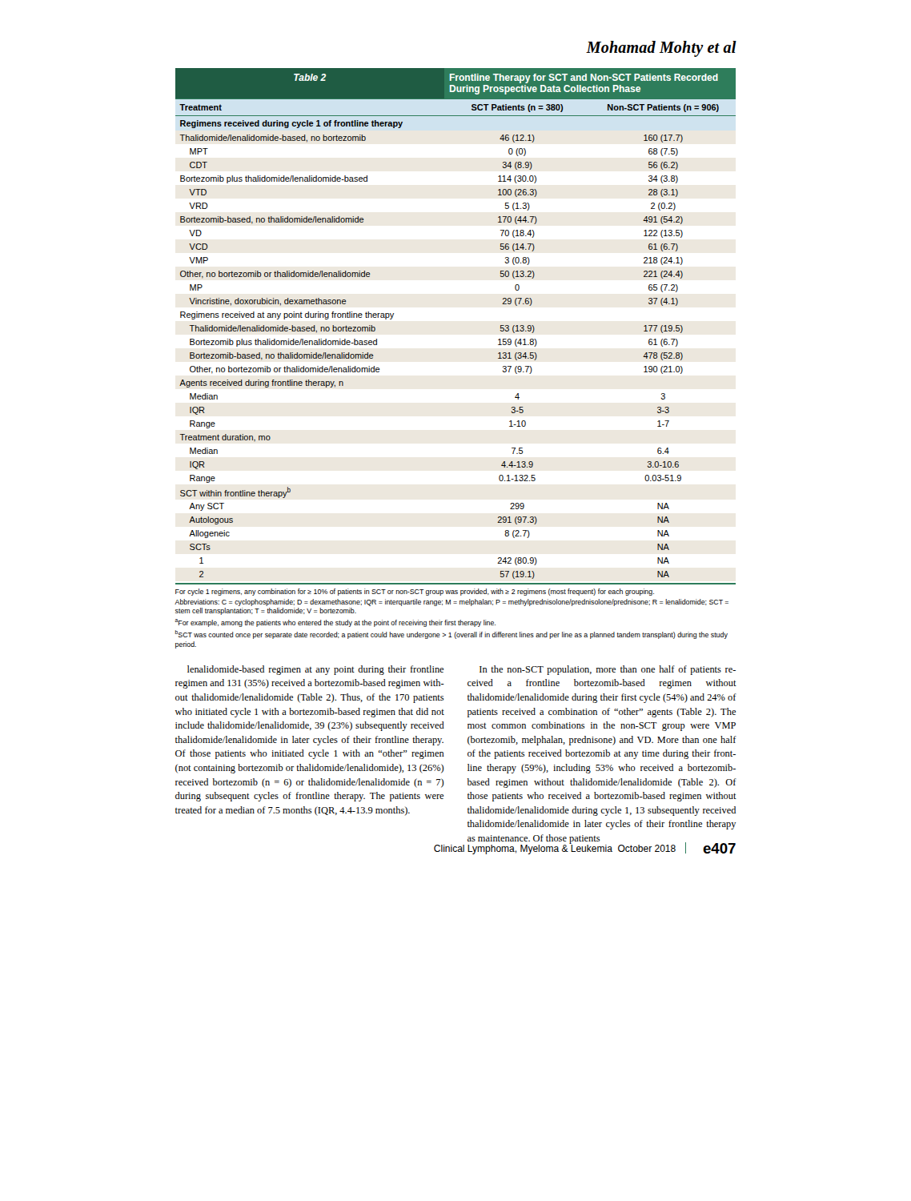Mohamad Mohty et al
| Table 2 | Frontline Therapy for SCT and Non-SCT Patients Recorded During Prospective Data Collection Phase |
| Treatment | SCT Patients (n = 380) | Non-SCT Patients (n = 906) |
| Regimens received during cycle 1 of frontline therapy |
| Thalidomide/lenalidomide-based, no bortezomib | 46 (12.1) | 160 (17.7) |
| MPT | 0 (0) | 68 (7.5) |
| CDT | 34 (8.9) | 56 (6.2) |
| Bortezomib plus thalidomide/lenalidomide-based | 114 (30.0) | 34 (3.8) |
| VTD | 100 (26.3) | 28 (3.1) |
| VRD | 5 (1.3) | 2 (0.2) |
| Bortezomib-based, no thalidomide/lenalidomide | 170 (44.7) | 491 (54.2) |
| VD | 70 (18.4) | 122 (13.5) |
| VCD | 56 (14.7) | 61 (6.7) |
| VMP | 3 (0.8) | 218 (24.1) |
| Other, no bortezomib or thalidomide/lenalidomide | 50 (13.2) | 221 (24.4) |
| MP | 0 | 65 (7.2) |
| Vincristine, doxorubicin, dexamethasone | 29 (7.6) | 37 (4.1) |
| Regimens received at any point during frontline therapy | | |
| Thalidomide/lenalidomide-based, no bortezomib | 53 (13.9) | 177 (19.5) |
| Bortezomib plus thalidomide/lenalidomide-based | 159 (41.8) | 61 (6.7) |
| Bortezomib-based, no thalidomide/lenalidomide | 131 (34.5) | 478 (52.8) |
| Other, no bortezomib or thalidomide/lenalidomide | 37 (9.7) | 190 (21.0) |
| Agents received during frontline therapy, n | | |
| Median | 4 | 3 |
| IQR | 3-5 | 3-3 |
| Range | 1-10 | 1-7 |
| Treatment duration, mo | | |
| Median | 7.5 | 6.4 |
| IQR | 4.4-13.9 | 3.0-10.6 |
| Range | 0.1-132.5 | 0.03-51.9 |
| SCT within frontline therapy b | | |
| Any SCT | 299 | NA |
| Autologous | 291 (97.3) | NA |
| Allogeneic | 8 (2.7) | NA |
| SCTs | | NA |
| 1 | 242 (80.9) | NA |
| 2 | 57 (19.1) | NA |
For cycle 1 regimens, any combination for ≥ 10% of patients in SCT or non-SCT group was provided, with ≥ 2 regimens (most frequent) for each grouping.
Abbreviations: C = cyclophosphamide; D = dexamethasone; IQR = interquartile range; M = melphalan; P = methylprednisolone/prednisolone/prednisone; R = lenalidomide; SCT = stem cell transplantation; T = thalidomide; V = bortezomib.
aFor example, among the patients who entered the study at the point of receiving their first therapy line.
bSCT was counted once per separate date recorded; a patient could have undergone > 1 (overall if in different lines and per line as a planned tandem transplant) during the study period.
lenalidomide-based regimen at any point during their frontline regimen and 131 (35%) received a bortezomib-based regimen without thalidomide/lenalidomide (Table 2). Thus, of the 170 patients who initiated cycle 1 with a bortezomib-based regimen that did not include thalidomide/lenalidomide, 39 (23%) subsequently received thalidomide/lenalidomide in later cycles of their frontline therapy. Of those patients who initiated cycle 1 with an “other” regimen (not containing bortezomib or thalidomide/lenalidomide), 13 (26%) received bortezomib (n = 6) or thalidomide/lenalidomide (n = 7) during subsequent cycles of frontline therapy. The patients were treated for a median of 7.5 months (IQR, 4.4-13.9 months).
In the non-SCT population, more than one half of patients received a frontline bortezomib-based regimen without thalidomide/lenalidomide during their first cycle (54%) and 24% of patients received a combination of “other” agents (Table 2). The most common combinations in the non-SCT group were VMP (bortezomib, melphalan, prednisone) and VD. More than one half of the patients received bortezomib at any time during their frontline therapy (59%), including 53% who received a bortezomib-based regimen without thalidomide/lenalidomide (Table 2). Of those patients who received a bortezomib-based regimen without thalidomide/lenalidomide during cycle 1, 13 subsequently received thalidomide/lenalidomide in later cycles of their frontline therapy as maintenance. Of those patients
Clinical Lymphoma, Myeloma & Leukemia October 2018 e407